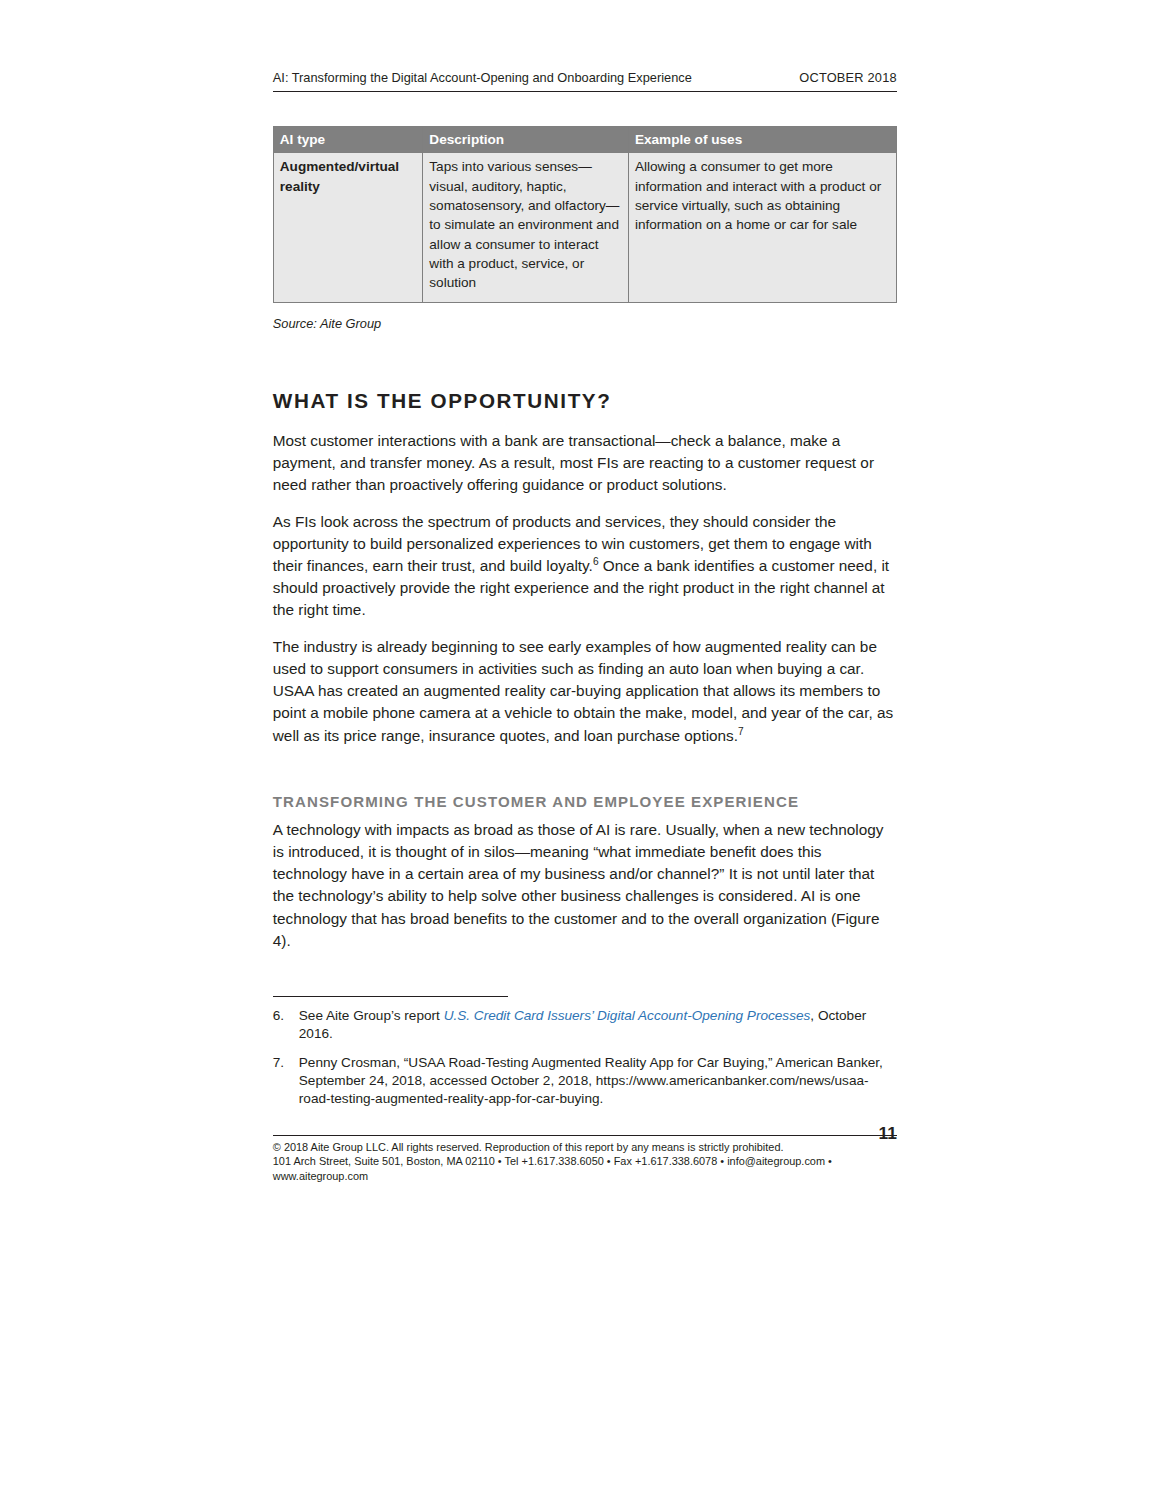AI: Transforming the Digital Account-Opening and Onboarding Experience OCTOBER 2018
| AI type | Description | Example of uses |
| --- | --- | --- |
| Augmented/virtual reality | Taps into various senses—visual, auditory, haptic, somatosensory, and olfactory—to simulate an environment and allow a consumer to interact with a product, service, or solution | Allowing a consumer to get more information and interact with a product or service virtually, such as obtaining information on a home or car for sale |
Source: Aite Group
WHAT IS THE OPPORTUNITY?
Most customer interactions with a bank are transactional—check a balance, make a payment, and transfer money. As a result, most FIs are reacting to a customer request or need rather than proactively offering guidance or product solutions.
As FIs look across the spectrum of products and services, they should consider the opportunity to build personalized experiences to win customers, get them to engage with their finances, earn their trust, and build loyalty.6 Once a bank identifies a customer need, it should proactively provide the right experience and the right product in the right channel at the right time.
The industry is already beginning to see early examples of how augmented reality can be used to support consumers in activities such as finding an auto loan when buying a car. USAA has created an augmented reality car-buying application that allows its members to point a mobile phone camera at a vehicle to obtain the make, model, and year of the car, as well as its price range, insurance quotes, and loan purchase options.7
TRANSFORMING THE CUSTOMER AND EMPLOYEE EXPERIENCE
A technology with impacts as broad as those of AI is rare. Usually, when a new technology is introduced, it is thought of in silos—meaning “what immediate benefit does this technology have in a certain area of my business and/or channel?” It is not until later that the technology’s ability to help solve other business challenges is considered. AI is one technology that has broad benefits to the customer and to the overall organization (Figure 4).
6.
See Aite Group’s report U.S. Credit Card Issuers’ Digital Account-Opening Processes, October 2016.
7.
Penny Crosman, “USAA Road-Testing Augmented Reality App for Car Buying,” American Banker, September 24, 2018, accessed October 2, 2018, https://www.americanbanker.com/news/usaa-road-testing-augmented-reality-app-for-car-buying.
© 2018 Aite Group LLC. All rights reserved. Reproduction of this report by any means is strictly prohibited.
101 Arch Street, Suite 501, Boston, MA 02110 • Tel +1.617.338.6050 • Fax +1.617.338.6078 • info@aitegroup.com • www.aitegroup.com
11